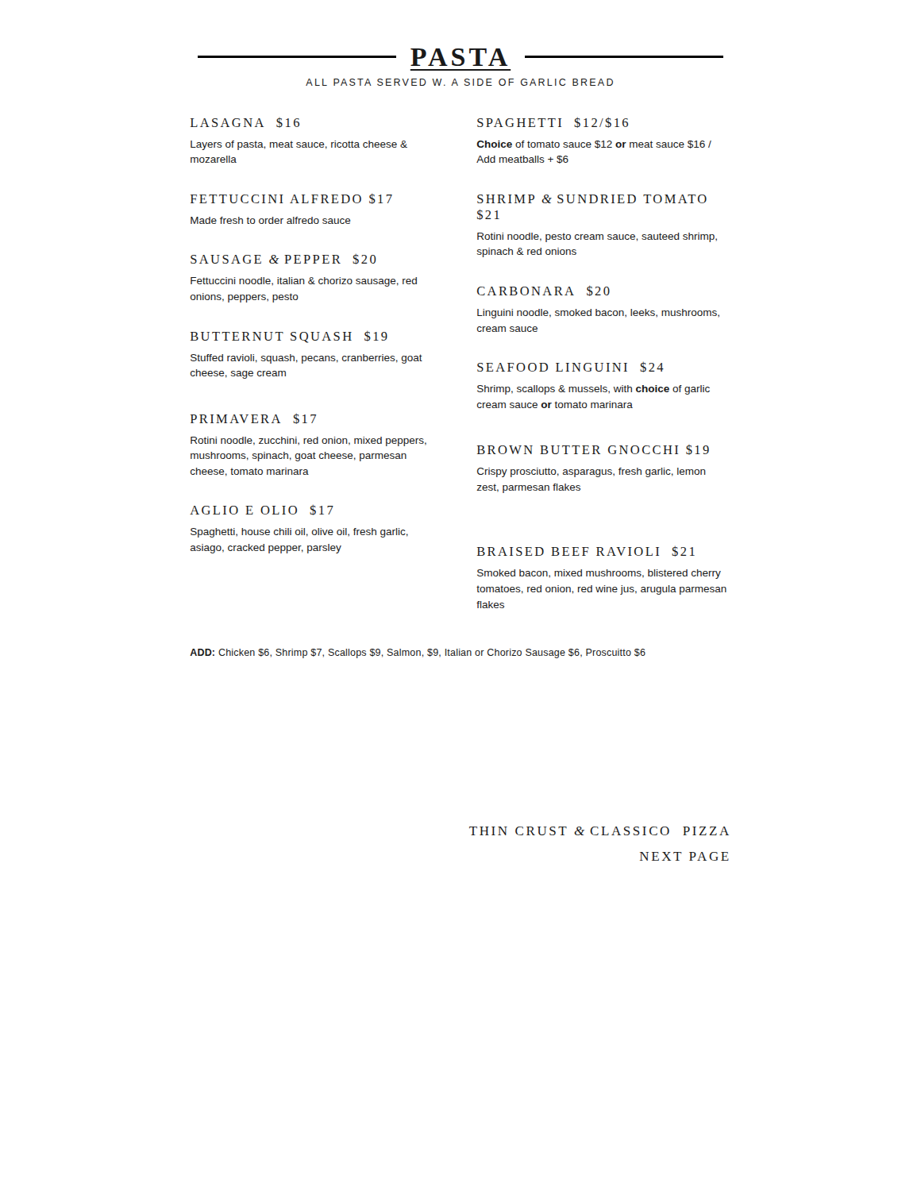PASTA
ALL PASTA SERVED W. A SIDE OF GARLIC BREAD
LASAGNA $16
Layers of pasta, meat sauce, ricotta cheese & mozarella
FETTUCCINI ALFREDO $17
Made fresh to order alfredo sauce
SAUSAGE & PEPPER $20
Fettuccini noodle, italian & chorizo sausage, red onions, peppers, pesto
BUTTERNUT SQUASH $19
Stuffed ravioli, squash, pecans, cranberries, goat cheese, sage cream
PRIMAVERA $17
Rotini noodle, zucchini, red onion, mixed peppers, mushrooms, spinach, goat cheese, parmesan cheese, tomato marinara
AGLIO E OLIO $17
Spaghetti, house chili oil, olive oil, fresh garlic, asiago, cracked pepper, parsley
SPAGHETTI $12/$16
Choice of tomato sauce $12 or meat sauce $16 / Add meatballs + $6
SHRIMP & SUNDRIED TOMATO $21
Rotini noodle, pesto cream sauce, sauteed shrimp, spinach & red onions
CARBONARA $20
Linguini noodle, smoked bacon, leeks, mushrooms, cream sauce
SEAFOOD LINGUINI $24
Shrimp, scallops & mussels, with choice of garlic cream sauce or tomato marinara
BROWN BUTTER GNOCCHI $19
Crispy prosciutto, asparagus, fresh garlic, lemon zest, parmesan flakes
BRAISED BEEF RAVIOLI $21
Smoked bacon, mixed mushrooms, blistered cherry tomatoes, red onion, red wine jus, arugula parmesan flakes
ADD: Chicken $6, Shrimp $7, Scallops $9, Salmon, $9, Italian or Chorizo Sausage $6, Proscuitto $6
THIN CRUST & CLASSICO PIZZA
NEXT PAGE